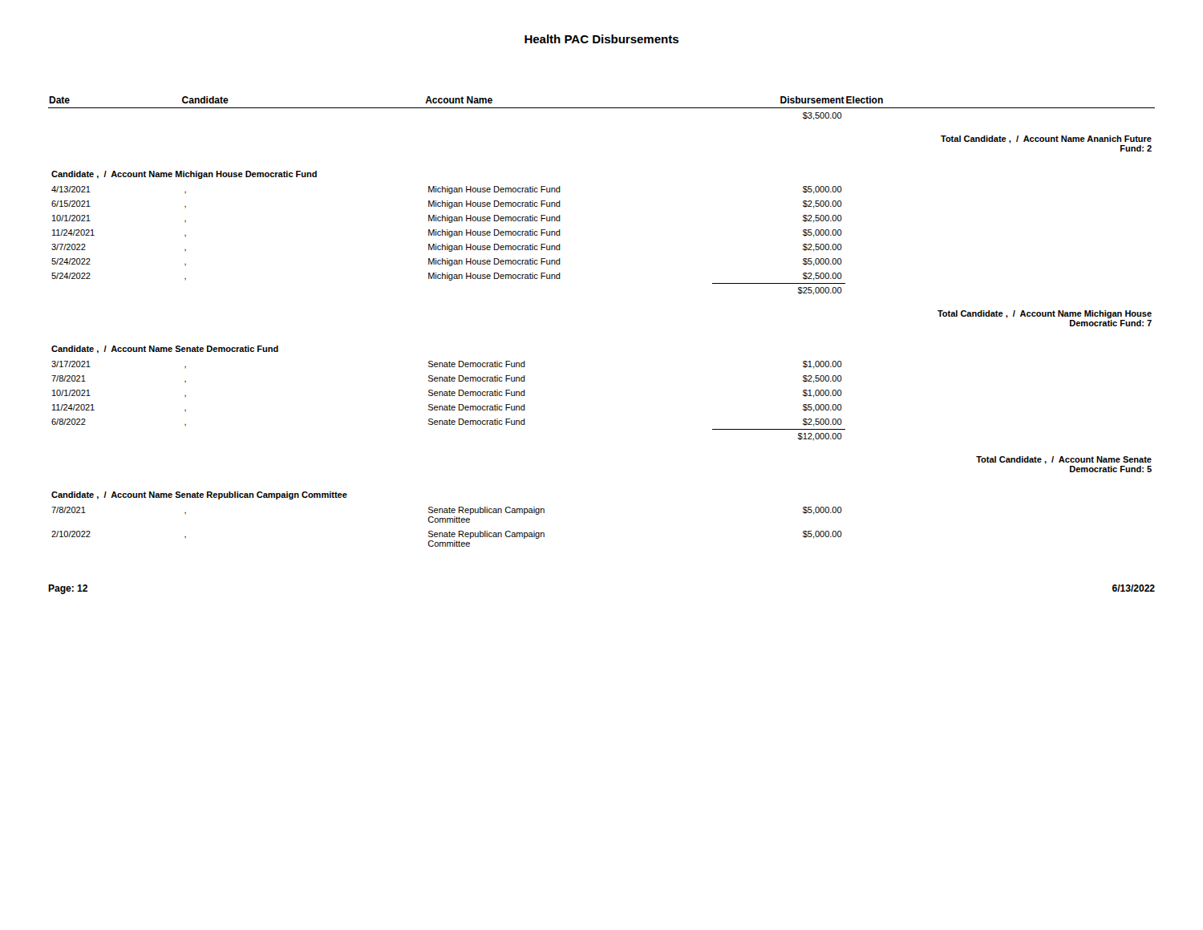Health PAC Disbursements
| Date | Candidate | Account Name | Disbursement | Election |
| --- | --- | --- | --- | --- |
| | | | $3,500.00 | |
| Total Candidate , / Account Name Ananich Future Fund: 2 |
| Candidate , / Account Name Michigan House Democratic Fund |
| 4/13/2021 | , | Michigan House Democratic Fund | $5,000.00 | |
| 6/15/2021 | , | Michigan House Democratic Fund | $2,500.00 | |
| 10/1/2021 | , | Michigan House Democratic Fund | $2,500.00 | |
| 11/24/2021 | , | Michigan House Democratic Fund | $5,000.00 | |
| 3/7/2022 | , | Michigan House Democratic Fund | $2,500.00 | |
| 5/24/2022 | , | Michigan House Democratic Fund | $5,000.00 | |
| 5/24/2022 | , | Michigan House Democratic Fund | $2,500.00 | |
| | | | $25,000.00 | |
| Total Candidate , / Account Name Michigan House Democratic Fund: 7 |
| Candidate , / Account Name Senate Democratic Fund |
| 3/17/2021 | , | Senate Democratic Fund | $1,000.00 | |
| 7/8/2021 | , | Senate Democratic Fund | $2,500.00 | |
| 10/1/2021 | , | Senate Democratic Fund | $1,000.00 | |
| 11/24/2021 | , | Senate Democratic Fund | $5,000.00 | |
| 6/8/2022 | , | Senate Democratic Fund | $2,500.00 | |
| | | | $12,000.00 | |
| Total Candidate , / Account Name Senate Democratic Fund: 5 |
| Candidate , / Account Name Senate Republican Campaign Committee |
| 7/8/2021 | , | Senate Republican Campaign Committee | $5,000.00 | |
| 2/10/2022 | , | Senate Republican Campaign Committee | $5,000.00 | |
Page: 12 6/13/2022